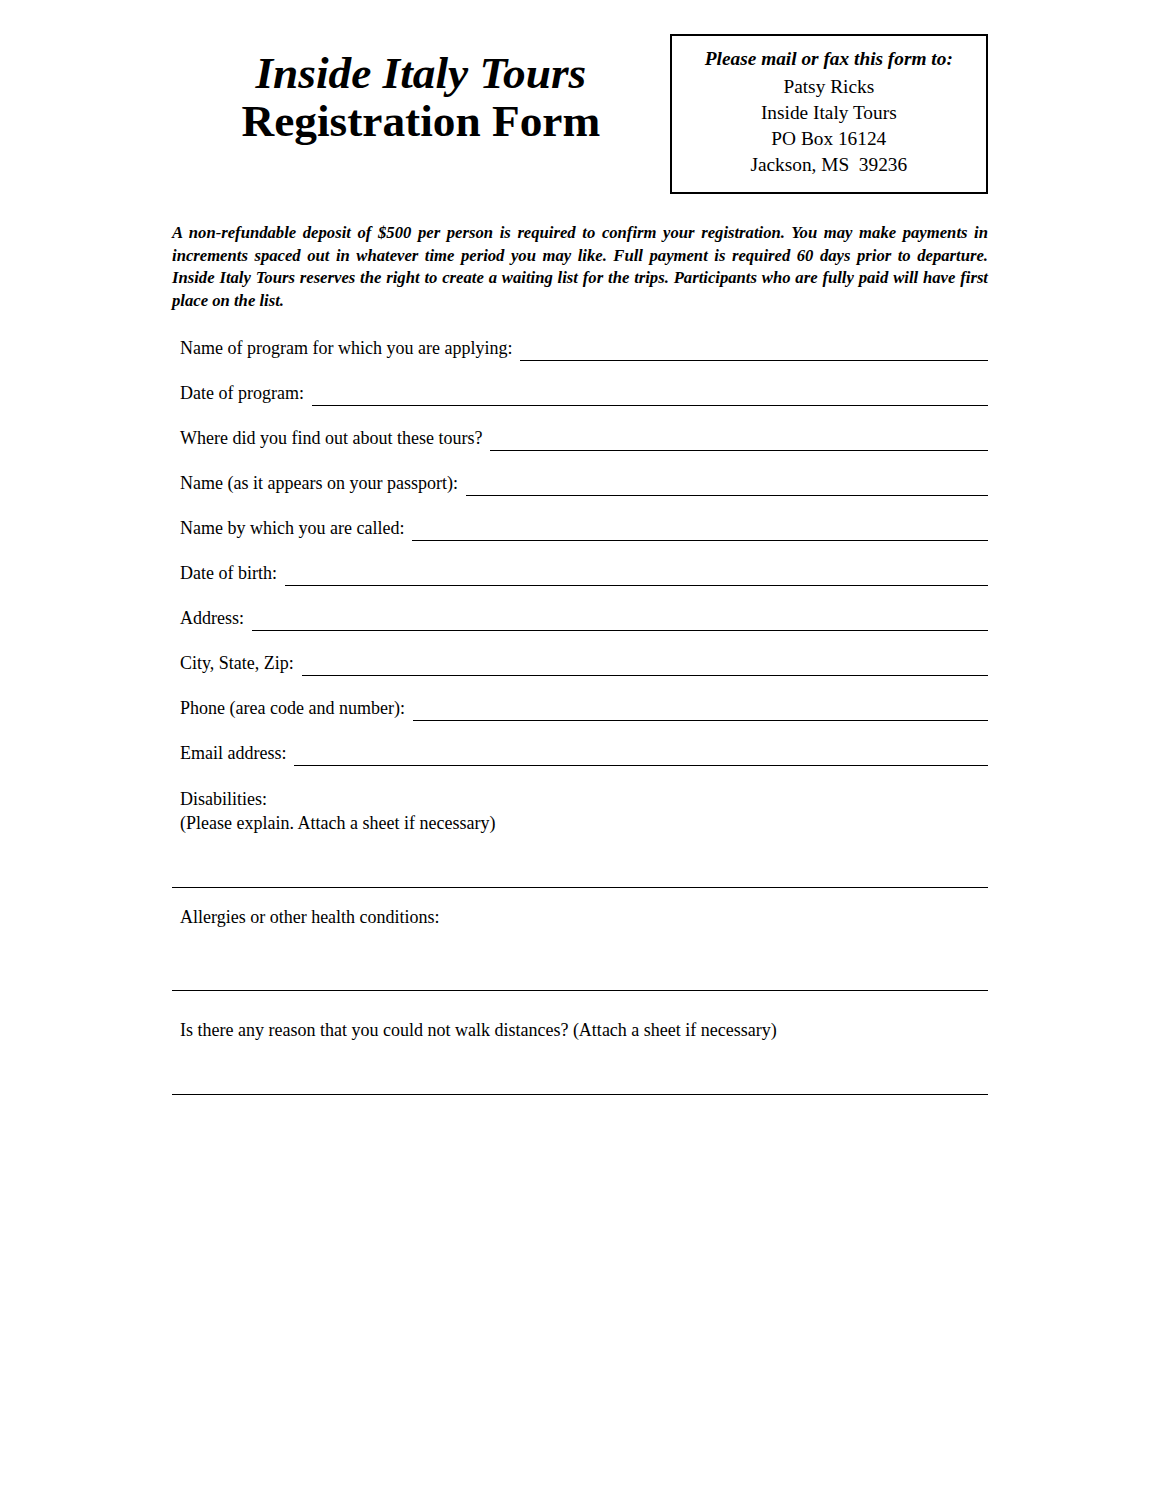Inside Italy Tours
Registration Form
Please mail or fax this form to:
Patsy Ricks
Inside Italy Tours
PO Box 16124
Jackson, MS 39236
A non-refundable deposit of $500 per person is required to confirm your registration. You may make payments in increments spaced out in whatever time period you may like. Full payment is required 60 days prior to departure. Inside Italy Tours reserves the right to create a waiting list for the trips. Participants who are fully paid will have first place on the list.
Name of program for which you are applying:
Date of program:
Where did you find out about these tours?
Name (as it appears on your passport):
Name by which you are called:
Date of birth:
Address:
City, State, Zip:
Phone (area code and number):
Email address:
Disabilities:
(Please explain. Attach a sheet if necessary)
Allergies or other health conditions:
Is there any reason that you could not walk distances? (Attach a sheet if necessary)